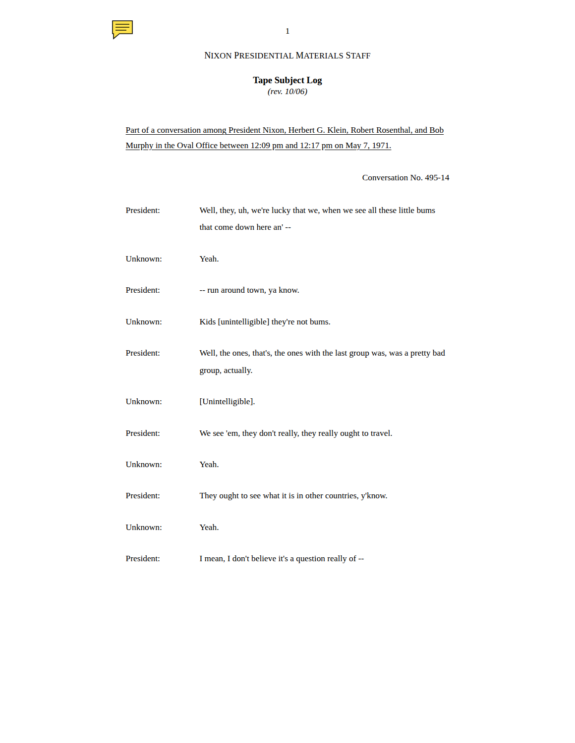1
NIXON PRESIDENTIAL MATERIALS STAFF
Tape Subject Log
(rev. 10/06)
Part of a conversation among President Nixon, Herbert G. Klein, Robert Rosenthal, and Bob Murphy in the Oval Office between 12:09 pm and 12:17 pm on May 7, 1971.
Conversation No. 495-14
| President: | Well, they, uh, we're lucky that we, when we see all these little bums that come down here an' -- |
| Unknown: | Yeah. |
| President: | -- run around town, ya know. |
| Unknown: | Kids [unintelligible] they're not bums. |
| President: | Well, the ones, that's, the ones with the last group was, was a pretty bad group, actually. |
| Unknown: | [Unintelligible]. |
| President: | We see 'em, they don't really, they really ought to travel. |
| Unknown: | Yeah. |
| President: | They ought to see what it is in other countries, y'know. |
| Unknown: | Yeah. |
| President: | I mean, I don't believe it's a question really of -- |